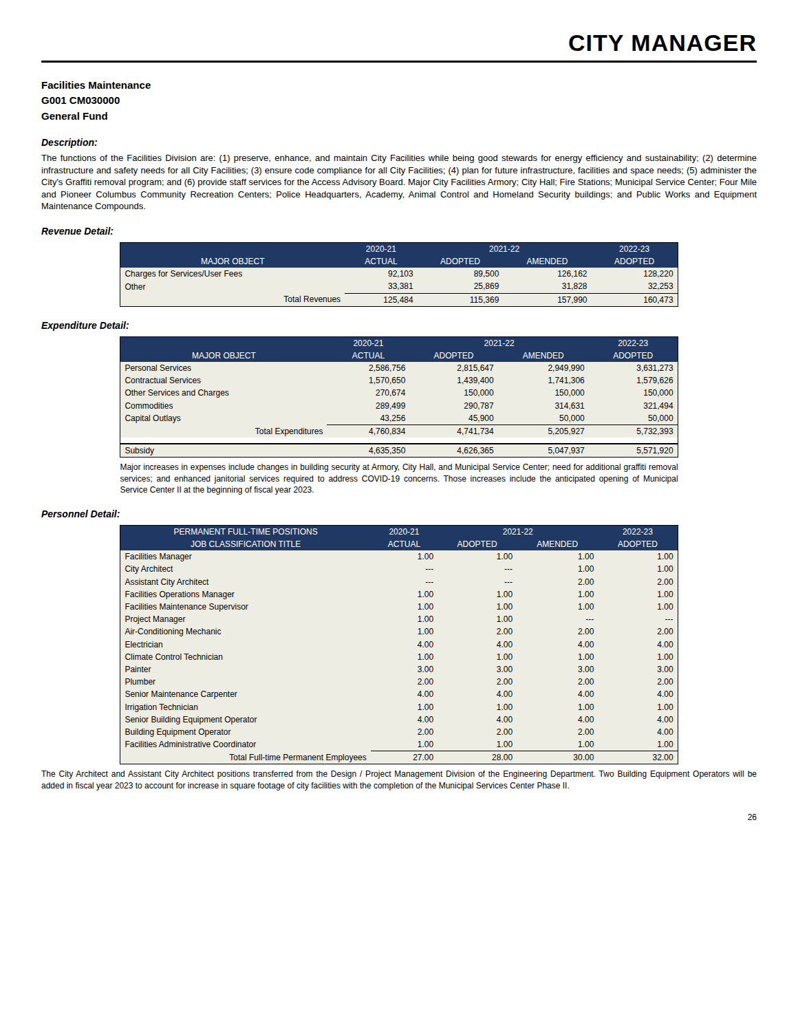CITY MANAGER
Facilities Maintenance
G001 CM030000
General Fund
Description:
The functions of the Facilities Division are: (1) preserve, enhance, and maintain City Facilities while being good stewards for energy efficiency and sustainability; (2) determine infrastructure and safety needs for all City Facilities; (3) ensure code compliance for all City Facilities; (4) plan for future infrastructure, facilities and space needs; (5) administer the City's Graffiti removal program; and (6) provide staff services for the Access Advisory Board. Major City Facilities Armory; City Hall; Fire Stations; Municipal Service Center; Four Mile and Pioneer Columbus Community Recreation Centers; Police Headquarters, Academy, Animal Control and Homeland Security buildings; and Public Works and Equipment Maintenance Compounds.
Revenue Detail:
| | 2020-21 | 2021-22 | 2022-23 |
| --- | --- | --- | --- |
| MAJOR OBJECT | ACTUAL | ADOPTED | AMENDED | ADOPTED |
| Charges for Services/User Fees | 92,103 | 89,500 | 126,162 | 128,220 |
| Other | 33,381 | 25,869 | 31,828 | 32,253 |
| Total Revenues | 125,484 | 115,369 | 157,990 | 160,473 |
Expenditure Detail:
| | 2020-21 | 2021-22 | 2022-23 |
| --- | --- | --- | --- |
| MAJOR OBJECT | ACTUAL | ADOPTED | AMENDED | ADOPTED |
| Personal Services | 2,586,756 | 2,815,647 | 2,949,990 | 3,631,273 |
| Contractual Services | 1,570,650 | 1,439,400 | 1,741,306 | 1,579,626 |
| Other Services and Charges | 270,674 | 150,000 | 150,000 | 150,000 |
| Commodities | 289,499 | 290,787 | 314,631 | 321,494 |
| Capital Outlays | 43,256 | 45,900 | 50,000 | 50,000 |
| Total Expenditures | 4,760,834 | 4,741,734 | 5,205,927 | 5,732,393 |
| Subsidy | 4,635,350 | 4,626,365 | 5,047,937 | 5,571,920 |
Major increases in expenses include changes in building security at Armory, City Hall, and Municipal Service Center; need for additional graffiti removal services; and enhanced janitorial services required to address COVID-19 concerns. Those increases include the anticipated opening of Municipal Service Center II at the beginning of fiscal year 2023.
Personnel Detail:
| PERMANENT FULL-TIME POSITIONS | 2020-21 | 2021-22 | 2022-23 |
| --- | --- | --- | --- |
| JOB CLASSIFICATION TITLE | ACTUAL | ADOPTED | AMENDED | ADOPTED |
| Facilities Manager | 1.00 | 1.00 | 1.00 | 1.00 |
| City Architect | --- | --- | 1.00 | 1.00 |
| Assistant City Architect | --- | --- | 2.00 | 2.00 |
| Facilities Operations Manager | 1.00 | 1.00 | 1.00 | 1.00 |
| Facilities Maintenance Supervisor | 1.00 | 1.00 | 1.00 | 1.00 |
| Project Manager | 1.00 | 1.00 | --- | --- |
| Air-Conditioning Mechanic | 1.00 | 2.00 | 2.00 | 2.00 |
| Electrician | 4.00 | 4.00 | 4.00 | 4.00 |
| Climate Control Technician | 1.00 | 1.00 | 1.00 | 1.00 |
| Painter | 3.00 | 3.00 | 3.00 | 3.00 |
| Plumber | 2.00 | 2.00 | 2.00 | 2.00 |
| Senior Maintenance Carpenter | 4.00 | 4.00 | 4.00 | 4.00 |
| Irrigation Technician | 1.00 | 1.00 | 1.00 | 1.00 |
| Senior Building Equipment Operator | 4.00 | 4.00 | 4.00 | 4.00 |
| Building Equipment Operator | 2.00 | 2.00 | 2.00 | 4.00 |
| Facilities Administrative Coordinator | 1.00 | 1.00 | 1.00 | 1.00 |
| Total Full-time Permanent Employees | 27.00 | 28.00 | 30.00 | 32.00 |
The City Architect and Assistant City Architect positions transferred from the Design / Project Management Division of the Engineering Department. Two Building Equipment Operators will be added in fiscal year 2023 to account for increase in square footage of city facilities with the completion of the Municipal Services Center Phase II.
26